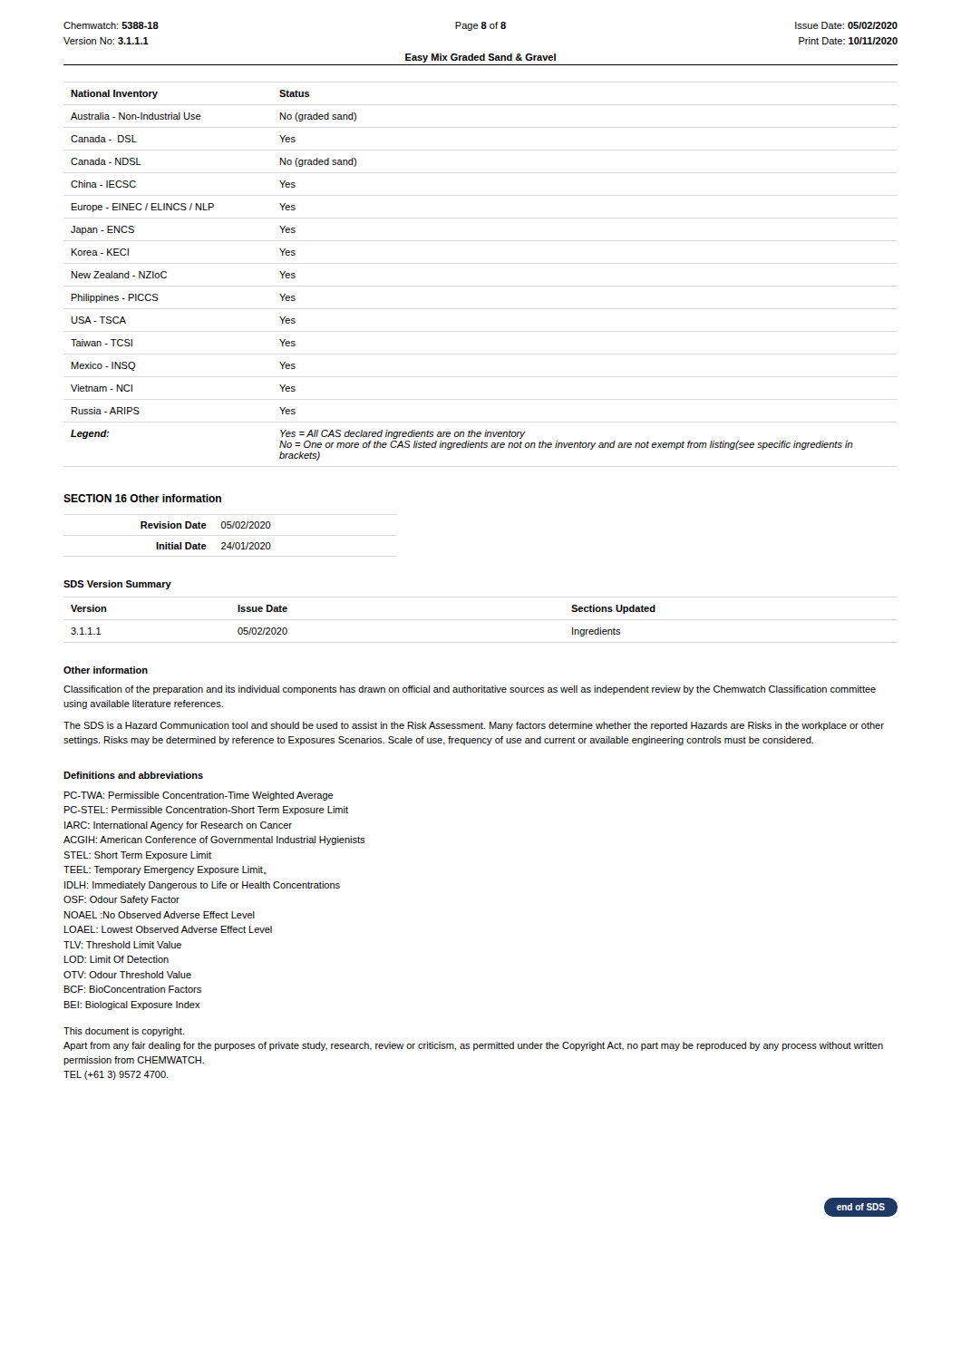Chemwatch: 5388-18
Page 8 of 8
Issue Date: 05/02/2020
Version No: 3.1.1.1
Print Date: 10/11/2020
Easy Mix Graded Sand & Gravel
| National Inventory | Status |
| --- | --- |
| Australia - Non-Industrial Use | No (graded sand) |
| Canada - DSL | Yes |
| Canada - NDSL | No (graded sand) |
| China - IECSC | Yes |
| Europe - EINEC / ELINCS / NLP | Yes |
| Japan - ENCS | Yes |
| Korea - KECI | Yes |
| New Zealand - NZIoC | Yes |
| Philippines - PICCS | Yes |
| USA - TSCA | Yes |
| Taiwan - TCSI | Yes |
| Mexico - INSQ | Yes |
| Vietnam - NCI | Yes |
| Russia - ARIPS | Yes |
| Legend: | Yes = All CAS declared ingredients are on the inventory No = One or more of the CAS listed ingredients are not on the inventory and are not exempt from listing(see specific ingredients in brackets) |
SECTION 16 Other information
| Revision Date | 05/02/2020 |
| Initial Date | 24/01/2020 |
SDS Version Summary
| Version | Issue Date | Sections Updated |
| --- | --- | --- |
| 3.1.1.1 | 05/02/2020 | Ingredients |
Other information
Classification of the preparation and its individual components has drawn on official and authoritative sources as well as independent review by the Chemwatch Classification committee using available literature references.
The SDS is a Hazard Communication tool and should be used to assist in the Risk Assessment. Many factors determine whether the reported Hazards are Risks in the workplace or other settings. Risks may be determined by reference to Exposures Scenarios. Scale of use, frequency of use and current or available engineering controls must be considered.
Definitions and abbreviations
PC‑TWA: Permissible Concentration-Time Weighted Average
PC‑STEL: Permissible Concentration-Short Term Exposure Limit
IARC: International Agency for Research on Cancer
ACGIH: American Conference of Governmental Industrial Hygienists
STEL: Short Term Exposure Limit
TEEL: Temporary Emergency Exposure Limit。
IDLH: Immediately Dangerous to Life or Health Concentrations
OSF: Odour Safety Factor
NOAEL :No Observed Adverse Effect Level
LOAEL: Lowest Observed Adverse Effect Level
TLV: Threshold Limit Value
LOD: Limit Of Detection
OTV: Odour Threshold Value
BCF: BioConcentration Factors
BEI: Biological Exposure Index
This document is copyright.
Apart from any fair dealing for the purposes of private study, research, review or criticism, as permitted under the Copyright Act, no part may be reproduced by any process without written permission from CHEMWATCH.
TEL (+61 3) 9572 4700.
end of SDS